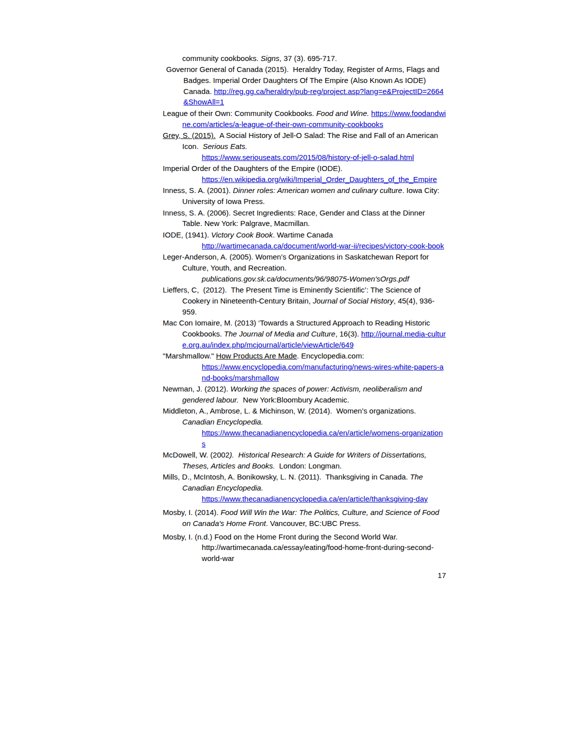community cookbooks. Signs, 37 (3). 695-717.
Governor General of Canada (2015). Heraldry Today, Register of Arms, Flags and Badges. Imperial Order Daughters Of The Empire (Also Known As IODE) Canada. http://reg.gg.ca/heraldry/pub-reg/project.asp?lang=e&ProjectID=2664&ShowAll=1
League of their Own: Community Cookbooks. Food and Wine. https://www.foodandwine.com/articles/a-league-of-their-own-community-cookbooks
Grey, S. (2015). A Social History of Jell-O Salad: The Rise and Fall of an American Icon. Serious Eats.
https://www.seriouseats.com/2015/08/history-of-jell-o-salad.html
Imperial Order of the Daughters of the Empire (IODE).
https://en.wikipedia.org/wiki/Imperial_Order_Daughters_of_the_Empire
Inness, S. A. (2001). Dinner roles: American women and culinary culture. Iowa City: University of Iowa Press.
Inness, S. A. (2006). Secret Ingredients: Race, Gender and Class at the Dinner Table. New York: Palgrave, Macmillan.
IODE, (1941). Victory Cook Book. Wartime Canada
http://wartimecanada.ca/document/world-war-ii/recipes/victory-cook-book
Leger-Anderson, A. (2005). Women’s Organizations in Saskatchewan Report for Culture, Youth, and Recreation.
publications.gov.sk.ca/documents/96/98075-Women'sOrgs.pdf
Lieffers, C, (2012). The Present Time is Eminently Scientific’: The Science of Cookery in Nineteenth-Century Britain, Journal of Social History, 45(4), 936-959.
Mac Con Iomaire, M. (2013) ‘Towards a Structured Approach to Reading Historic Cookbooks. The Journal of Media and Culture, 16(3). http://journal.media-culture.org.au/index.php/mcjournal/article/viewArticle/649
"Marshmallow." How Products Are Made. Encyclopedia.com:
https://www.encyclopedia.com/manufacturing/news-wires-white-papers-and-books/marshmallow
Newman, J. (2012). Working the spaces of power: Activism, neoliberalism and gendered labour. New York:Bloombury Academic.
Middleton, A., Ambrose, L. & Michinson, W. (2014). Women’s organizations. Canadian Encyclopedia.
https://www.thecanadianencyclopedia.ca/en/article/womens-organizations
McDowell, W. (2002). Historical Research: A Guide for Writers of Dissertations, Theses, Articles and Books. London: Longman.
Mills, D., McIntosh, A. Bonikowsky, L. N. (2011). Thanksgiving in Canada. The Canadian Encyclopedia.
https://www.thecanadianencyclopedia.ca/en/article/thanksgiving-day
Mosby, I. (2014). Food Will Win the War: The Politics, Culture, and Science of Food on Canada's Home Front. Vancouver, BC:UBC Press.
Mosby, I. (n.d.) Food on the Home Front during the Second World War.
http://wartimecanada.ca/essay/eating/food-home-front-during-second-world-war
17